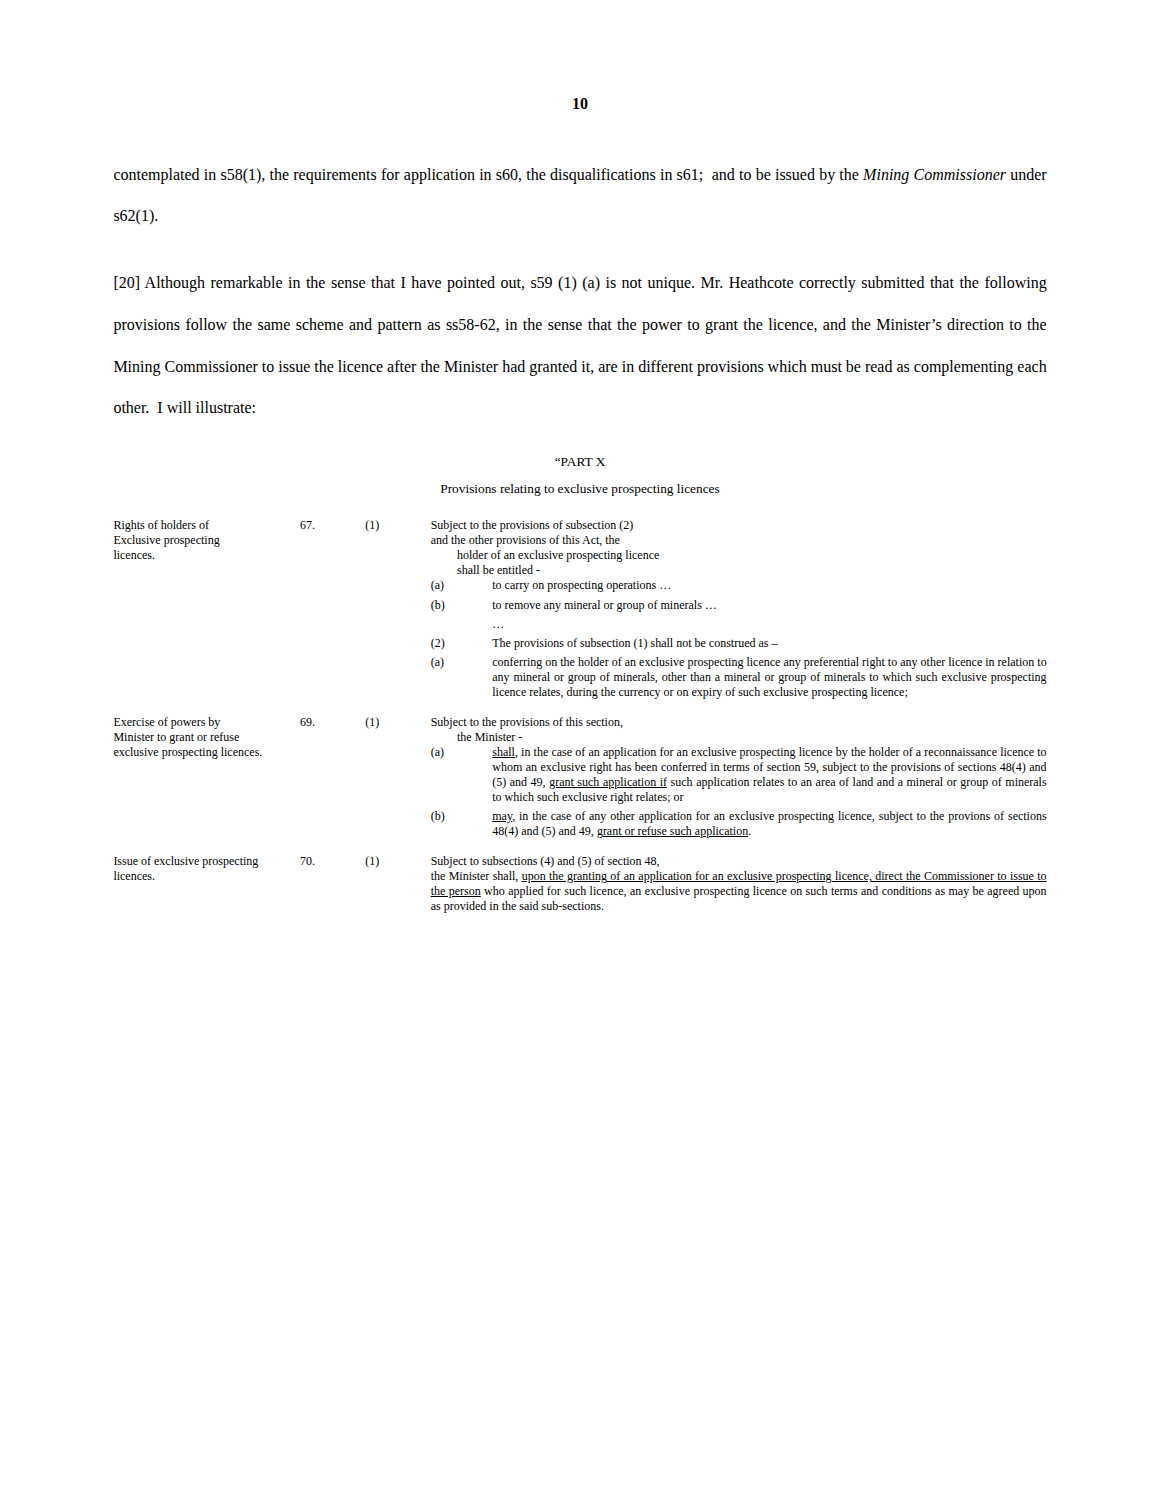10
contemplated in s58(1), the requirements for application in s60, the disqualifications in s61; and to be issued by the Mining Commissioner under s62(1).
[20] Although remarkable in the sense that I have pointed out, s59 (1) (a) is not unique. Mr. Heathcote correctly submitted that the following provisions follow the same scheme and pattern as ss58-62, in the sense that the power to grant the licence, and the Minister’s direction to the Mining Commissioner to issue the licence after the Minister had granted it, are in different provisions which must be read as complementing each other. I will illustrate:
“PART X
Provisions relating to exclusive prospecting licences
| Rights of holders of Exclusive prospecting licences. | 67. | (1) | Subject to the provisions of subsection (2) and the other provisions of this Act, the holder of an exclusive prospecting licence shall be entitled - / (a) / to carry on prospecting operations … / / (b) / to remove any mineral or group of minerals … / / / … / / (2) / The provisions of subsection (1) shall not be construed as – / / (a) / conferring on the holder of an exclusive prospecting licence any preferential right to any other licence in relation to any mineral or group of minerals, other than a mineral or group of minerals to which such exclusive prospecting licence relates, during the currency or on expiry of such exclusive prospecting licence; / |
| Exercise of powers by Minister to grant or refuse exclusive prospecting licences. | 69. | (1) | Subject to the provisions of this section, the Minister - / (a) / shall , in the case of an application for an exclusive prospecting licence by the holder of a reconnaissance licence to whom an exclusive right has been conferred in terms of section 59, subject to the provisions of sections 48(4) and (5) and 49, grant such application if such application relates to an area of land and a mineral or group of minerals to which such exclusive right relates; or / / (b) / may , in the case of any other application for an exclusive prospecting licence, subject to the provions of sections 48(4) and (5) and 49, grant or refuse such application . / |
| Issue of exclusive prospecting licences. | 70. | (1) | Subject to subsections (4) and (5) of section 48, the Minister shall, upon the granting of an application for an exclusive prospecting licence, direct the Commissioner to issue to the person who applied for such licence, an exclusive prospecting licence on such terms and conditions as may be agreed upon as provided in the said sub-sections. |